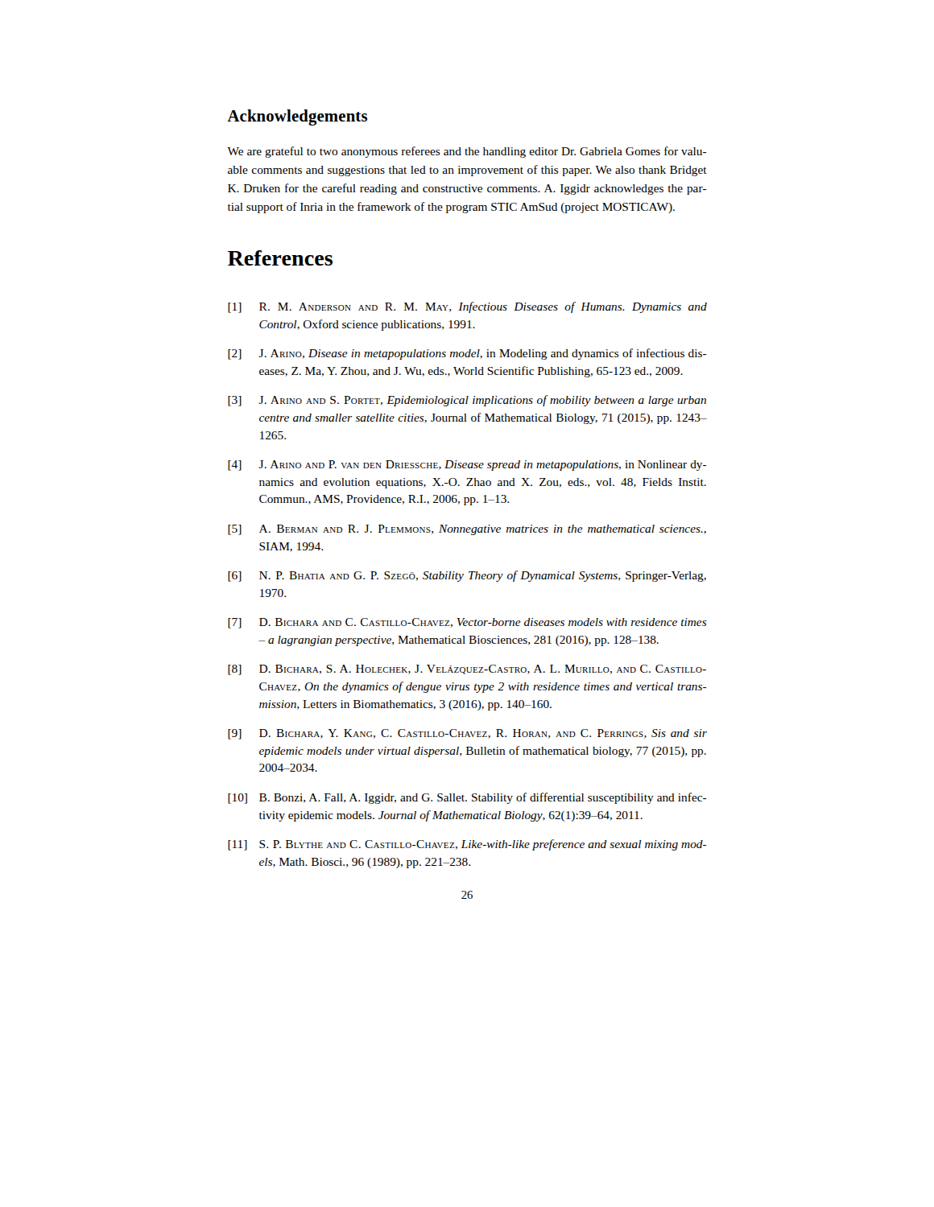Acknowledgements
We are grateful to two anonymous referees and the handling editor Dr. Gabriela Gomes for valuable comments and suggestions that led to an improvement of this paper. We also thank Bridget K. Druken for the careful reading and constructive comments. A. Iggidr acknowledges the partial support of Inria in the framework of the program STIC AmSud (project MOSTICAW).
References
[1] R. M. Anderson and R. M. May, Infectious Diseases of Humans. Dynamics and Control, Oxford science publications, 1991.
[2] J. Arino, Disease in metapopulations model, in Modeling and dynamics of infectious diseases, Z. Ma, Y. Zhou, and J. Wu, eds., World Scientific Publishing, 65-123 ed., 2009.
[3] J. Arino and S. Portet, Epidemiological implications of mobility between a large urban centre and smaller satellite cities, Journal of Mathematical Biology, 71 (2015), pp. 1243–1265.
[4] J. Arino and P. van den Driessche, Disease spread in metapopulations, in Nonlinear dynamics and evolution equations, X.-O. Zhao and X. Zou, eds., vol. 48, Fields Instit. Commun., AMS, Providence, R.I., 2006, pp. 1–13.
[5] A. Berman and R. J. Plemmons, Nonnegative matrices in the mathematical sciences., SIAM, 1994.
[6] N. P. Bhatia and G. P. Szegö, Stability Theory of Dynamical Systems, Springer-Verlag, 1970.
[7] D. Bichara and C. Castillo-Chavez, Vector-borne diseases models with residence times – a lagrangian perspective, Mathematical Biosciences, 281 (2016), pp. 128–138.
[8] D. Bichara, S. A. Holechek, J. Velázquez-Castro, A. L. Murillo, and C. Castillo-Chavez, On the dynamics of dengue virus type 2 with residence times and vertical transmission, Letters in Biomathematics, 3 (2016), pp. 140–160.
[9] D. Bichara, Y. Kang, C. Castillo-Chavez, R. Horan, and C. Perrings, Sis and sir epidemic models under virtual dispersal, Bulletin of mathematical biology, 77 (2015), pp. 2004–2034.
[10] B. Bonzi, A. Fall, A. Iggidr, and G. Sallet. Stability of differential susceptibility and infectivity epidemic models. Journal of Mathematical Biology, 62(1):39–64, 2011.
[11] S. P. Blythe and C. Castillo-Chavez, Like-with-like preference and sexual mixing models, Math. Biosci., 96 (1989), pp. 221–238.
26